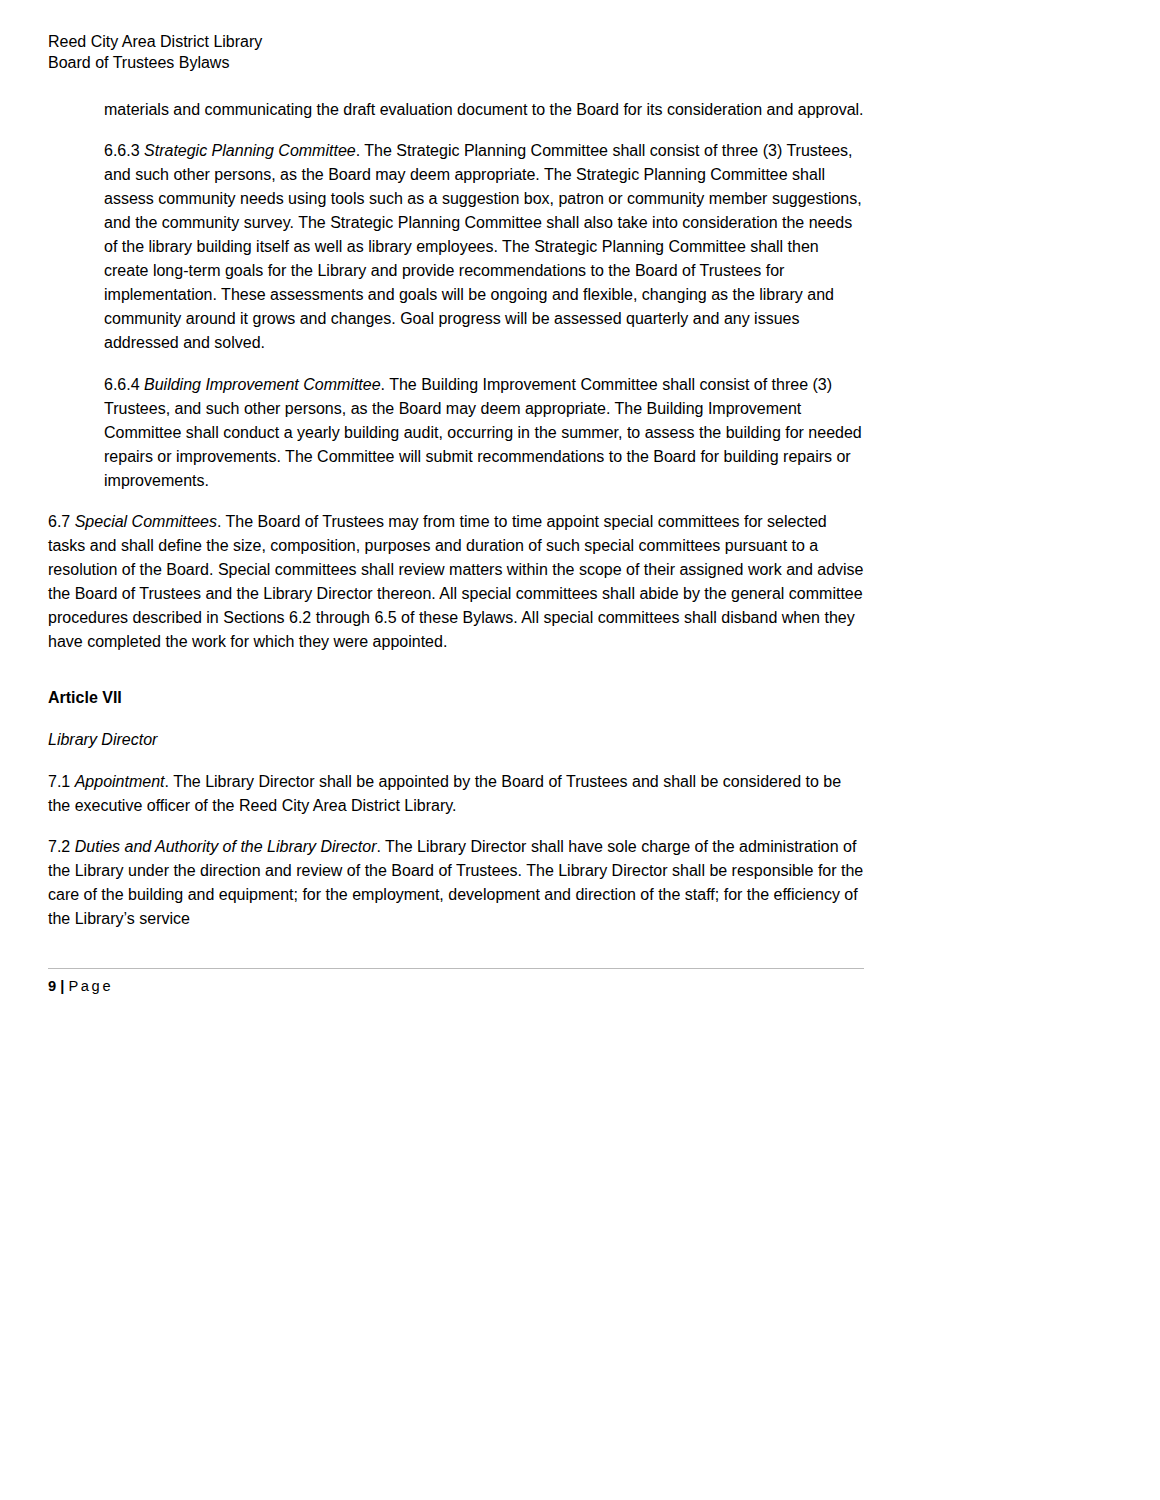Reed City Area District Library
Board of Trustees Bylaws
materials and communicating the draft evaluation document to the Board for its consideration and approval.
6.6.3 Strategic Planning Committee. The Strategic Planning Committee shall consist of three (3) Trustees, and such other persons, as the Board may deem appropriate. The Strategic Planning Committee shall assess community needs using tools such as a suggestion box, patron or community member suggestions, and the community survey. The Strategic Planning Committee shall also take into consideration the needs of the library building itself as well as library employees. The Strategic Planning Committee shall then create long-term goals for the Library and provide recommendations to the Board of Trustees for implementation. These assessments and goals will be ongoing and flexible, changing as the library and community around it grows and changes. Goal progress will be assessed quarterly and any issues addressed and solved.
6.6.4 Building Improvement Committee. The Building Improvement Committee shall consist of three (3) Trustees, and such other persons, as the Board may deem appropriate. The Building Improvement Committee shall conduct a yearly building audit, occurring in the summer, to assess the building for needed repairs or improvements. The Committee will submit recommendations to the Board for building repairs or improvements.
6.7 Special Committees. The Board of Trustees may from time to time appoint special committees for selected tasks and shall define the size, composition, purposes and duration of such special committees pursuant to a resolution of the Board. Special committees shall review matters within the scope of their assigned work and advise the Board of Trustees and the Library Director thereon. All special committees shall abide by the general committee procedures described in Sections 6.2 through 6.5 of these Bylaws. All special committees shall disband when they have completed the work for which they were appointed.
Article VII
Library Director
7.1 Appointment. The Library Director shall be appointed by the Board of Trustees and shall be considered to be the executive officer of the Reed City Area District Library.
7.2 Duties and Authority of the Library Director. The Library Director shall have sole charge of the administration of the Library under the direction and review of the Board of Trustees. The Library Director shall be responsible for the care of the building and equipment; for the employment, development and direction of the staff; for the efficiency of the Library’s service
9 | Page